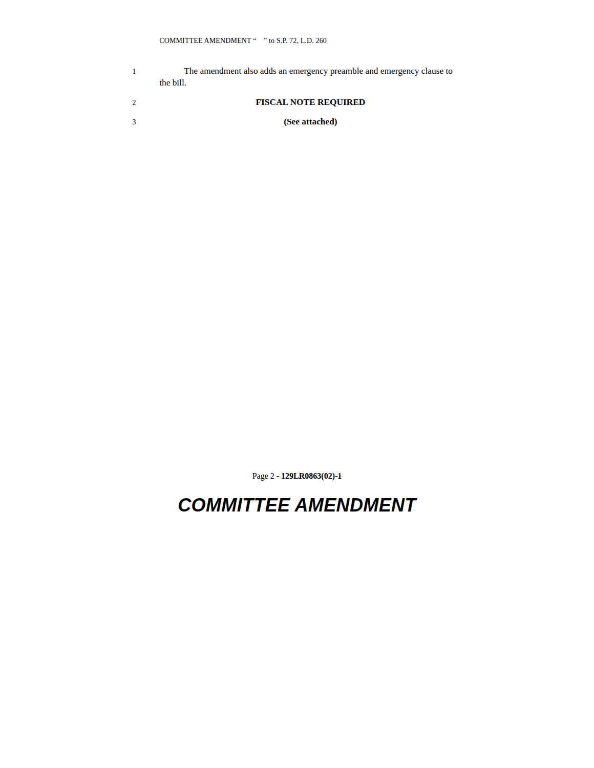COMMITTEE AMENDMENT “ ” to S.P. 72, L.D. 260
1
The amendment also adds an emergency preamble and emergency clause to the bill.
2
FISCAL NOTE REQUIRED
3
(See attached)
Page 2 - 129LR0863(02)-1
COMMITTEE AMENDMENT